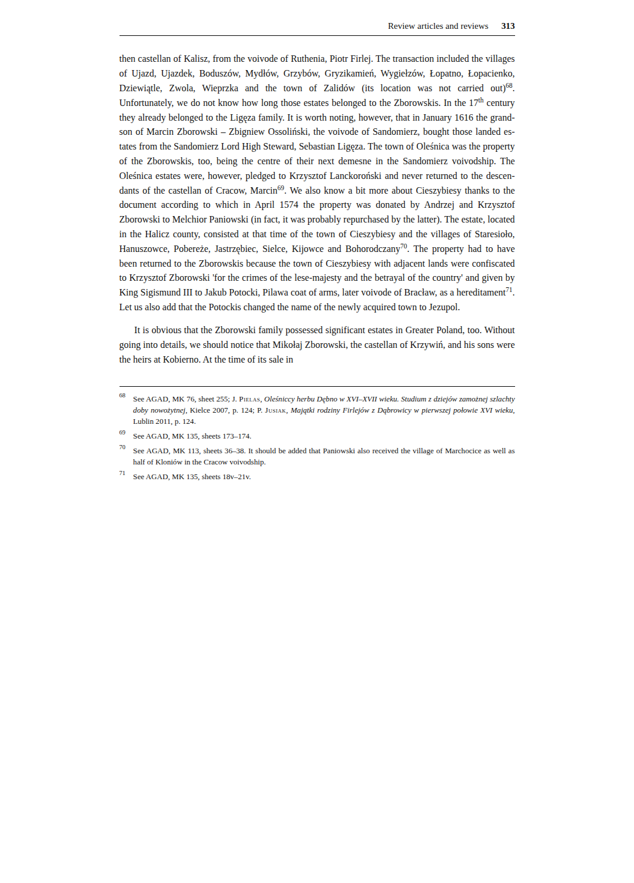Review articles and reviews 313
then castellan of Kalisz, from the voivode of Ruthenia, Piotr Firlej. The transaction included the villages of Ujazd, Ujazdek, Boduszów, Mydłów, Grzybów, Gryzikamień, Wygiełzów, Łopatno, Łopacienko, Dziewiątle, Zwola, Wieprzka and the town of Zalidów (its location was not carried out)68. Unfortunately, we do not know how long those estates belonged to the Zborowskis. In the 17th century they already belonged to the Ligęza family. It is worth noting, however, that in January 1616 the grandson of Marcin Zborowski – Zbigniew Ossoliński, the voivode of Sandomierz, bought those landed estates from the Sandomierz Lord High Steward, Sebastian Ligęza. The town of Oleśnica was the property of the Zborowskis, too, being the centre of their next demesne in the Sandomierz voivodship. The Oleśnica estates were, however, pledged to Krzysztof Lanckoroński and never returned to the descendants of the castellan of Cracow, Marcin69. We also know a bit more about Cieszybiesy thanks to the document according to which in April 1574 the property was donated by Andrzej and Krzysztof Zborowski to Melchior Paniowski (in fact, it was probably repurchased by the latter). The estate, located in the Halicz county, consisted at that time of the town of Cieszybiesy and the villages of Staresioło, Hanuszowce, Pobereże, Jastrzębiec, Sielce, Kijowce and Bohorodczany70. The property had to have been returned to the Zborowskis because the town of Cieszybiesy with adjacent lands were confiscated to Krzysztof Zborowski 'for the crimes of the lese-majesty and the betrayal of the country' and given by King Sigismund III to Jakub Potocki, Pilawa coat of arms, later voivode of Bracław, as a hereditament71. Let us also add that the Potockis changed the name of the newly acquired town to Jezupol.
It is obvious that the Zborowski family possessed significant estates in Greater Poland, too. Without going into details, we should notice that Mikołaj Zborowski, the castellan of Krzywiń, and his sons were the heirs at Kobierno. At the time of its sale in
See AGAD, MK 76, sheet 255; J. Pielas, Oleśniccy herbu Dębno w XVI–XVII wieku. Studium z dziejów zamożnej szlachty doby nowożytnej, Kielce 2007, p. 124; P. Jusiak, Majątki rodziny Firlejów z Dąbrowicy w pierwszej połowie XVI wieku, Lublin 2011, p. 124.
See AGAD, MK 135, sheets 173–174.
See AGAD, MK 113, sheets 36–38. It should be added that Paniowski also received the village of Marchocice as well as half of Kloniów in the Cracow voivodship.
See AGAD, MK 135, sheets 18v–21v.